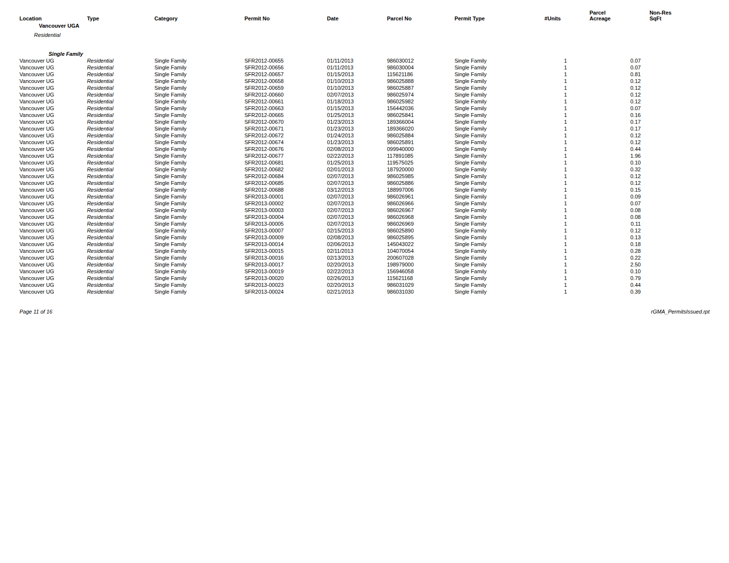| Location | Type | Category | Permit No | Date | Parcel No | Permit Type | #Units | Parcel Acreage | Non-Res SqFt |
| --- | --- | --- | --- | --- | --- | --- | --- | --- | --- |
| Vancouver UGA |
| Residential |
| Single Family |
| Vancouver UG | Residential | Single Family | SFR2012-00655 | 01/11/2013 | 986030012 | Single Family | 1 | 0.07 | |
| Vancouver UG | Residential | Single Family | SFR2012-00656 | 01/11/2013 | 986030004 | Single Family | 1 | 0.07 | |
| Vancouver UG | Residential | Single Family | SFR2012-00657 | 01/15/2013 | 115621186 | Single Family | 1 | 0.81 | |
| Vancouver UG | Residential | Single Family | SFR2012-00658 | 01/10/2013 | 986025888 | Single Family | 1 | 0.12 | |
| Vancouver UG | Residential | Single Family | SFR2012-00659 | 01/10/2013 | 986025887 | Single Family | 1 | 0.12 | |
| Vancouver UG | Residential | Single Family | SFR2012-00660 | 02/07/2013 | 986025974 | Single Family | 1 | 0.12 | |
| Vancouver UG | Residential | Single Family | SFR2012-00661 | 01/18/2013 | 986025982 | Single Family | 1 | 0.12 | |
| Vancouver UG | Residential | Single Family | SFR2012-00663 | 01/15/2013 | 156442036 | Single Family | 1 | 0.07 | |
| Vancouver UG | Residential | Single Family | SFR2012-00665 | 01/25/2013 | 986025841 | Single Family | 1 | 0.16 | |
| Vancouver UG | Residential | Single Family | SFR2012-00670 | 01/23/2013 | 189366004 | Single Family | 1 | 0.17 | |
| Vancouver UG | Residential | Single Family | SFR2012-00671 | 01/23/2013 | 189366020 | Single Family | 1 | 0.17 | |
| Vancouver UG | Residential | Single Family | SFR2012-00672 | 01/24/2013 | 986025884 | Single Family | 1 | 0.12 | |
| Vancouver UG | Residential | Single Family | SFR2012-00674 | 01/23/2013 | 986025891 | Single Family | 1 | 0.12 | |
| Vancouver UG | Residential | Single Family | SFR2012-00676 | 02/08/2013 | 099940000 | Single Family | 1 | 0.44 | |
| Vancouver UG | Residential | Single Family | SFR2012-00677 | 02/22/2013 | 117891085 | Single Family | 1 | 1.96 | |
| Vancouver UG | Residential | Single Family | SFR2012-00681 | 01/25/2013 | 119575025 | Single Family | 1 | 0.10 | |
| Vancouver UG | Residential | Single Family | SFR2012-00682 | 02/01/2013 | 187920000 | Single Family | 1 | 0.32 | |
| Vancouver UG | Residential | Single Family | SFR2012-00684 | 02/07/2013 | 986025985 | Single Family | 1 | 0.12 | |
| Vancouver UG | Residential | Single Family | SFR2012-00685 | 02/07/2013 | 986025886 | Single Family | 1 | 0.12 | |
| Vancouver UG | Residential | Single Family | SFR2012-00688 | 03/12/2013 | 188997006 | Single Family | 1 | 0.15 | |
| Vancouver UG | Residential | Single Family | SFR2013-00001 | 02/07/2013 | 986026961 | Single Family | 1 | 0.09 | |
| Vancouver UG | Residential | Single Family | SFR2013-00002 | 02/07/2013 | 986026966 | Single Family | 1 | 0.07 | |
| Vancouver UG | Residential | Single Family | SFR2013-00003 | 02/07/2013 | 986026967 | Single Family | 1 | 0.08 | |
| Vancouver UG | Residential | Single Family | SFR2013-00004 | 02/07/2013 | 986026968 | Single Family | 1 | 0.08 | |
| Vancouver UG | Residential | Single Family | SFR2013-00005 | 02/07/2013 | 986026969 | Single Family | 1 | 0.11 | |
| Vancouver UG | Residential | Single Family | SFR2013-00007 | 02/15/2013 | 986025890 | Single Family | 1 | 0.12 | |
| Vancouver UG | Residential | Single Family | SFR2013-00009 | 02/08/2013 | 986025895 | Single Family | 1 | 0.13 | |
| Vancouver UG | Residential | Single Family | SFR2013-00014 | 02/06/2013 | 145043022 | Single Family | 1 | 0.18 | |
| Vancouver UG | Residential | Single Family | SFR2013-00015 | 02/11/2013 | 104070054 | Single Family | 1 | 0.28 | |
| Vancouver UG | Residential | Single Family | SFR2013-00016 | 02/13/2013 | 200607028 | Single Family | 1 | 0.22 | |
| Vancouver UG | Residential | Single Family | SFR2013-00017 | 02/20/2013 | 198979000 | Single Family | 1 | 2.50 | |
| Vancouver UG | Residential | Single Family | SFR2013-00019 | 02/22/2013 | 156946058 | Single Family | 1 | 0.10 | |
| Vancouver UG | Residential | Single Family | SFR2013-00020 | 02/26/2013 | 115621168 | Single Family | 1 | 0.79 | |
| Vancouver UG | Residential | Single Family | SFR2013-00023 | 02/20/2013 | 986031029 | Single Family | 1 | 0.44 | |
| Vancouver UG | Residential | Single Family | SFR2013-00024 | 02/21/2013 | 986031030 | Single Family | 1 | 0.39 | |
Page 11 of 16
rGMA_PermitsIssued.rpt